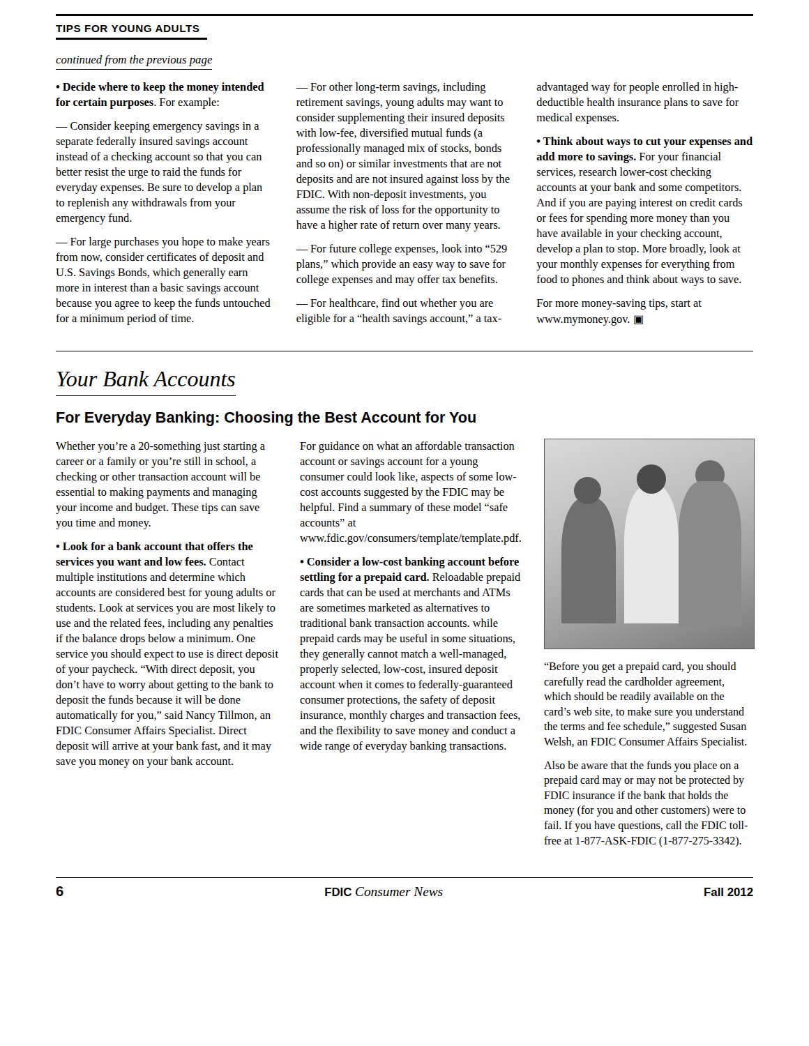TIPS FOR YOUNG ADULTS
continued from the previous page
• Decide where to keep the money intended for certain purposes. For example:
— Consider keeping emergency savings in a separate federally insured savings account instead of a checking account so that you can better resist the urge to raid the funds for everyday expenses. Be sure to develop a plan to replenish any withdrawals from your emergency fund.
— For large purchases you hope to make years from now, consider certificates of deposit and U.S. Savings Bonds, which generally earn more in interest than a basic savings account because you agree to keep the funds untouched for a minimum period of time.
— For other long-term savings, including retirement savings, young adults may want to consider supplementing their insured deposits with low-fee, diversified mutual funds (a professionally managed mix of stocks, bonds and so on) or similar investments that are not deposits and are not insured against loss by the FDIC. With non-deposit investments, you assume the risk of loss for the opportunity to have a higher rate of return over many years.
— For future college expenses, look into “529 plans,” which provide an easy way to save for college expenses and may offer tax benefits.
— For healthcare, find out whether you are eligible for a “health savings account,” a tax-advantaged way for people enrolled in high-deductible health insurance plans to save for medical expenses.
• Think about ways to cut your expenses and add more to savings. For your financial services, research lower-cost checking accounts at your bank and some competitors. And if you are paying interest on credit cards or fees for spending more money than you have available in your checking account, develop a plan to stop. More broadly, look at your monthly expenses for everything from food to phones and think about ways to save.
For more money-saving tips, start at www.mymoney.gov. ▣
Your Bank Accounts
For Everyday Banking: Choosing the Best Account for You
Whether you’re a 20-something just starting a career or a family or you’re still in school, a checking or other transaction account will be essential to making payments and managing your income and budget. These tips can save you time and money.
• Look for a bank account that offers the services you want and low fees. Contact multiple institutions and determine which accounts are considered best for young adults or students. Look at services you are most likely to use and the related fees, including any penalties if the balance drops below a minimum. One service you should expect to use is direct deposit of your paycheck. “With direct deposit, you don’t have to worry about getting to the bank to deposit the funds because it will be done automatically for you,” said Nancy Tillmon, an FDIC Consumer Affairs Specialist. Direct deposit will arrive at your bank fast, and it may save you money on your bank account.
For guidance on what an affordable transaction account or savings account for a young consumer could look like, aspects of some low-cost accounts suggested by the FDIC may be helpful. Find a summary of these model “safe accounts” at www.fdic.gov/consumers/template/template.pdf.
• Consider a low-cost banking account before settling for a prepaid card. Reloadable prepaid cards that can be used at merchants and ATMs are sometimes marketed as alternatives to traditional bank transaction accounts. while prepaid cards may be useful in some situations, they generally cannot match a well-managed, properly selected, low-cost, insured deposit account when it comes to federally-guaranteed consumer protections, the safety of deposit insurance, monthly charges and transaction fees, and the flexibility to save money and conduct a wide range of everyday banking transactions.
“Before you get a prepaid card, you should carefully read the cardholder agreement, which should be readily available on the card’s web site, to make sure you understand the terms and fee schedule,” suggested Susan Welsh, an FDIC Consumer Affairs Specialist.
Also be aware that the funds you place on a prepaid card may or may not be protected by FDIC insurance if the bank that holds the money (for you and other customers) were to fail. If you have questions, call the FDIC toll-free at 1-877-ASK-FDIC (1-877-275-3342).
6 FDIC Consumer News Fall 2012